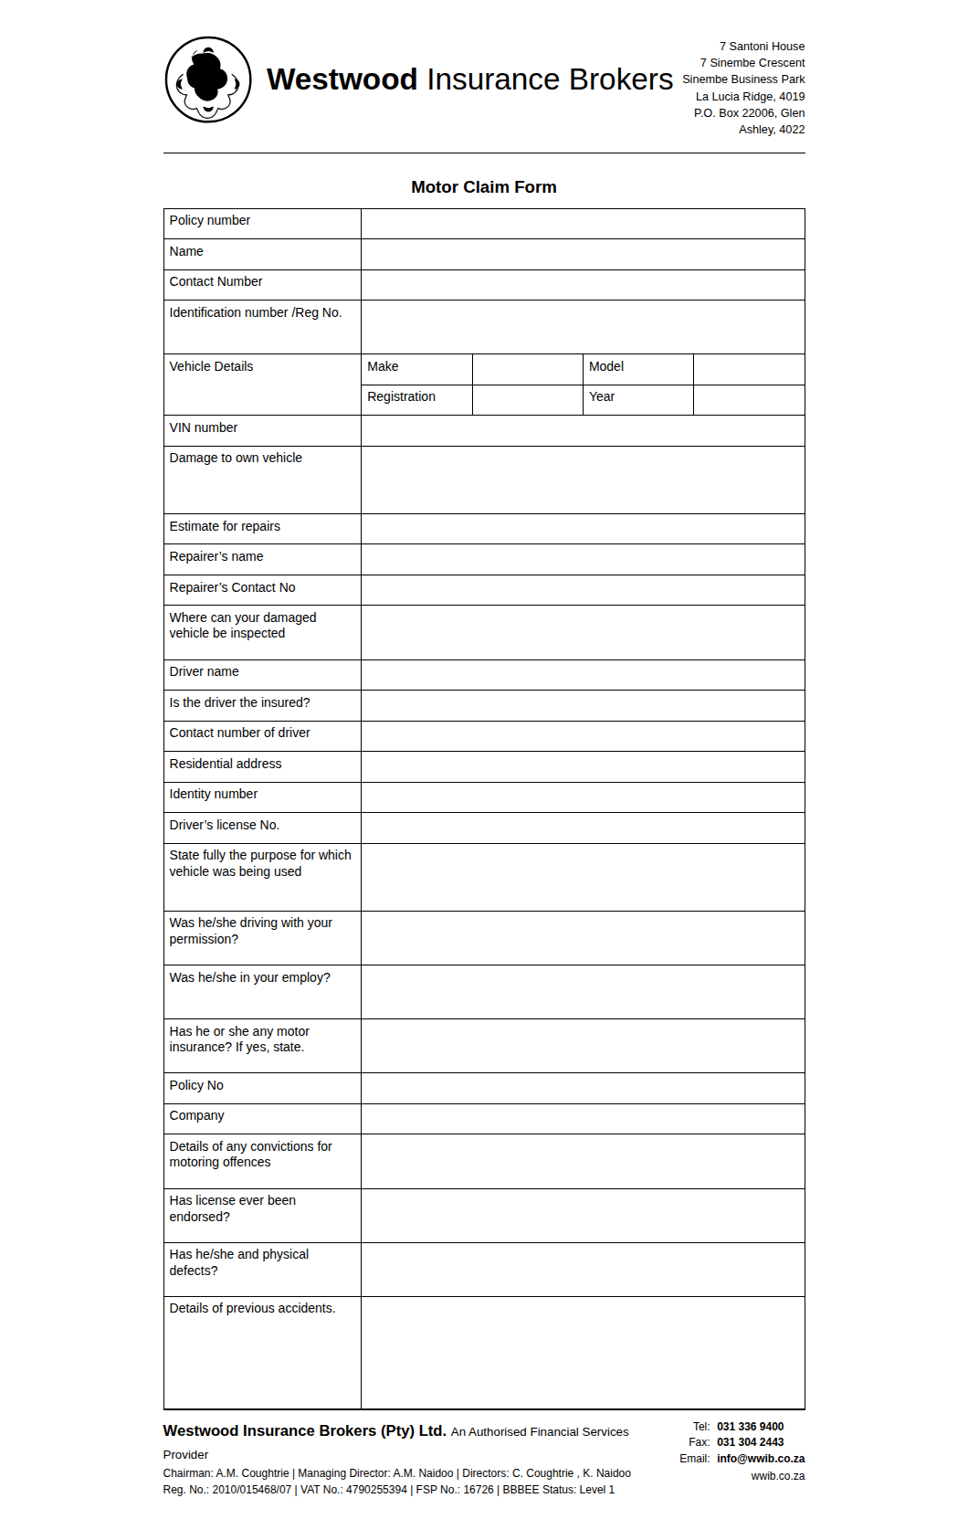Westwood Insurance Brokers
7 Santoni House
7 Sinembe Crescent
Sinembe Business Park
La Lucia Ridge, 4019
P.O. Box 22006, Glen Ashley, 4022
Motor Claim Form
| Policy number | |
| Name | |
| Contact Number | |
| Identification number /Reg No. | |
| Vehicle Details | Make | | Model | |
| Registration | | Year | |
| VIN number | |
| Damage to own vehicle | |
| Estimate for repairs | |
| Repairer’s name | |
| Repairer’s Contact No | |
| Where can your damaged vehicle be inspected | |
| Driver name | |
| Is the driver the insured? | |
| Contact number of driver | |
| Residential address | |
| Identity number | |
| Driver’s license No. | |
| State fully the purpose for which vehicle was being used | |
| Was he/she driving with your permission? | |
| Was he/she in your employ? | |
| Has he or she any motor insurance? If yes, state. | |
| Policy No | |
| Company | |
| Details of any convictions for motoring offences | |
| Has license ever been endorsed? | |
| Has he/she and physical defects? | |
| Details of previous accidents. | |
Westwood Insurance Brokers (Pty) Ltd. An Authorised Financial Services Provider
Chairman: A.M. Coughtrie | Managing Director: A.M. Naidoo | Directors: C. Coughtrie , K. Naidoo
Reg. No.: 2010/015468/07 | VAT No.: 4790255394 | FSP No.: 16726 | BBBEE Status: Level 1
| Tel: | 031 336 9400 |
| Fax: | 031 304 2443 |
| Email: | info@wwib.co.za |
| | wwib.co.za |